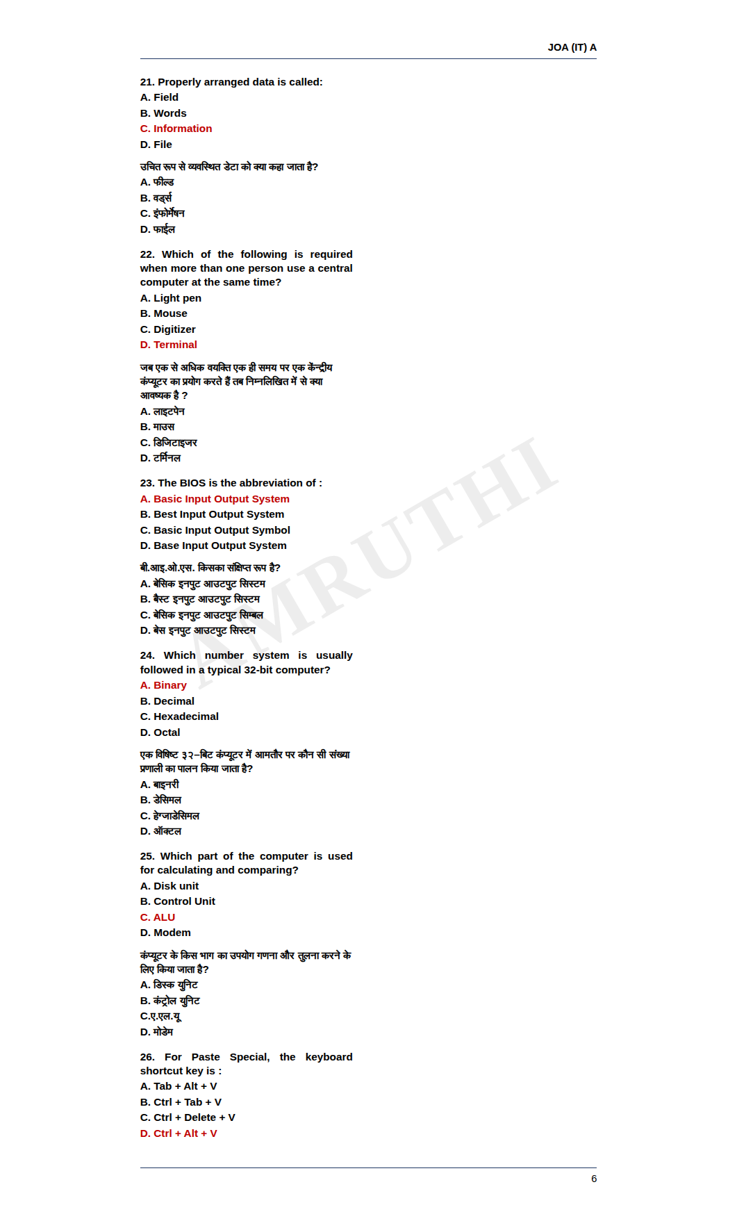AMRUTHI
JOA (IT) A
21. Properly arranged data is called:
A. Field
B. Words
C. Information
D. File
उचित रूप से व्यवस्थित डेटा को क्या कहा जाता है?
A. फील्ड
B. वर्ड्स
C. इंफोर्मेषन
D. फाईल
22. Which of the following is required when more than one person use a central computer at the same time?
A. Light pen
B. Mouse
C. Digitizer
D. Terminal
जब एक से अधिक वयक्ति एक ही समय पर एक केंन्द्रीय कंप्यूटर का प्रयोग करते हैं तब निम्नलिखित में से क्या आवष्यक है ?
A. लाइटपेन
B. माउस
C. डिजिटाइजर
D. टर्मिनल
23. The BIOS is the abbreviation of :
A. Basic Input Output System
B. Best Input Output System
C. Basic Input Output Symbol
D. Base Input Output System
बी.आइ.ओ.एस. किसका संक्षिप्त रूप है?
A. बेसिक इनपुट आउटपुट सिस्टम
B. बैस्ट इनपुट आउटपुट सिस्टम
C. बेसिक इनपुट आउटपुट सिम्बल
D. बेस इनपुट आउटपुट सिस्टम
24. Which number system is usually followed in a typical 32-bit computer?
A. Binary
B. Decimal
C. Hexadecimal
D. Octal
एक विषिष्ट ३२–बिट कंप्यूटर में आमतौर पर कौन सी संख्या प्रणाली का पालन किया जाता है?
A. बाइनरी
B. डेसिमल
C. हेग्जाडेसिमल
D. ऑक्टल
25. Which part of the computer is used for calculating and comparing?
A. Disk unit
B. Control Unit
C. ALU
D. Modem
कंप्यूटर के किस भाग का उपयोग गणना और तुलना करने के लिए किया जाता है?
A. डिस्क युनिट
B. कंट्रोल युनिट
C.ए.एल.यू
D. मोडेम
26. For Paste Special, the keyboard shortcut key is :
A. Tab + Alt + V
B. Ctrl + Tab + V
C. Ctrl + Delete + V
D. Ctrl + Alt + V
6